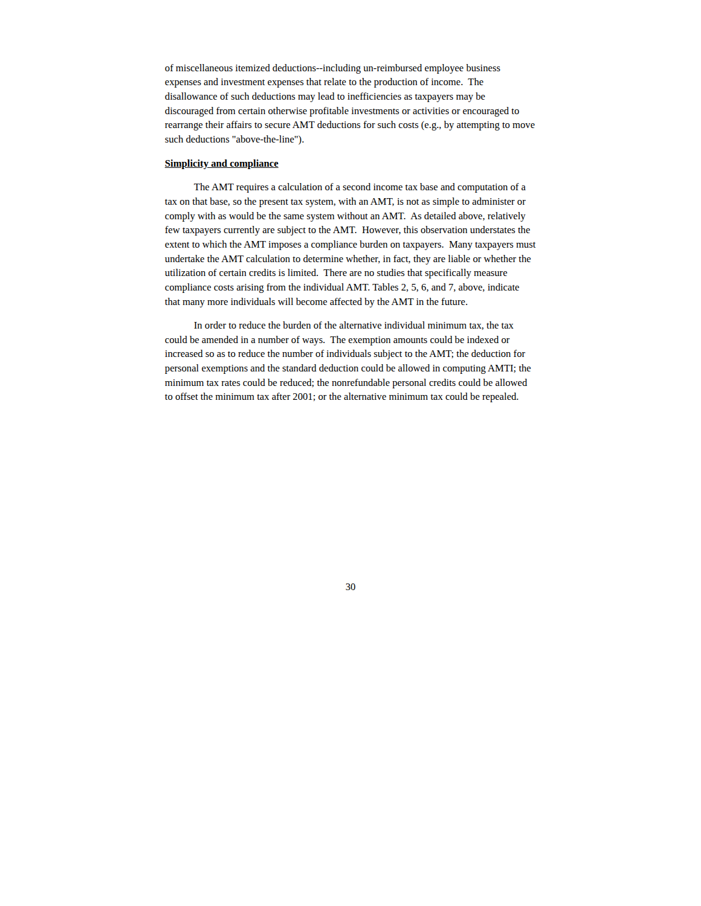of miscellaneous itemized deductions--including un-reimbursed employee business expenses and investment expenses that relate to the production of income. The disallowance of such deductions may lead to inefficiencies as taxpayers may be discouraged from certain otherwise profitable investments or activities or encouraged to rearrange their affairs to secure AMT deductions for such costs (e.g., by attempting to move such deductions "above-the-line").
Simplicity and compliance
The AMT requires a calculation of a second income tax base and computation of a tax on that base, so the present tax system, with an AMT, is not as simple to administer or comply with as would be the same system without an AMT. As detailed above, relatively few taxpayers currently are subject to the AMT. However, this observation understates the extent to which the AMT imposes a compliance burden on taxpayers. Many taxpayers must undertake the AMT calculation to determine whether, in fact, they are liable or whether the utilization of certain credits is limited. There are no studies that specifically measure compliance costs arising from the individual AMT. Tables 2, 5, 6, and 7, above, indicate that many more individuals will become affected by the AMT in the future.
In order to reduce the burden of the alternative individual minimum tax, the tax could be amended in a number of ways. The exemption amounts could be indexed or increased so as to reduce the number of individuals subject to the AMT; the deduction for personal exemptions and the standard deduction could be allowed in computing AMTI; the minimum tax rates could be reduced; the nonrefundable personal credits could be allowed to offset the minimum tax after 2001; or the alternative minimum tax could be repealed.
30